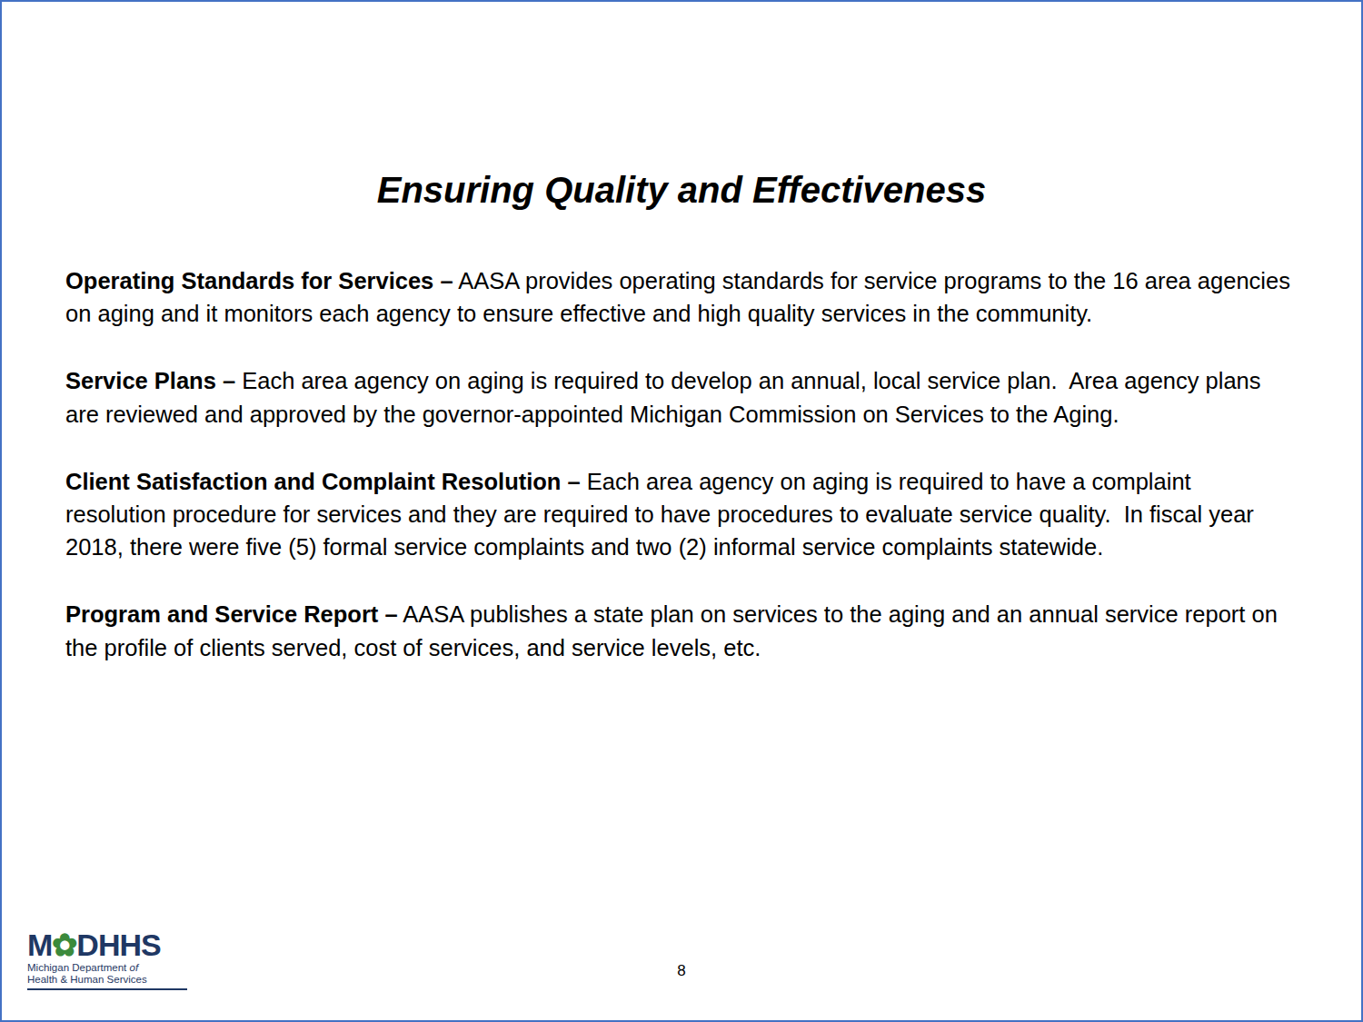Ensuring Quality and Effectiveness
Operating Standards for Services – AASA provides operating standards for service programs to the 16 area agencies on aging and it monitors each agency to ensure effective and high quality services in the community.
Service Plans – Each area agency on aging is required to develop an annual, local service plan. Area agency plans are reviewed and approved by the governor-appointed Michigan Commission on Services to the Aging.
Client Satisfaction and Complaint Resolution – Each area agency on aging is required to have a complaint resolution procedure for services and they are required to have procedures to evaluate service quality. In fiscal year 2018, there were five (5) formal service complaints and two (2) informal service complaints statewide.
Program and Service Report – AASA publishes a state plan on services to the aging and an annual service report on the profile of clients served, cost of services, and service levels, etc.
M✿DHHS
Michigan Department of
Health & Human Services
8